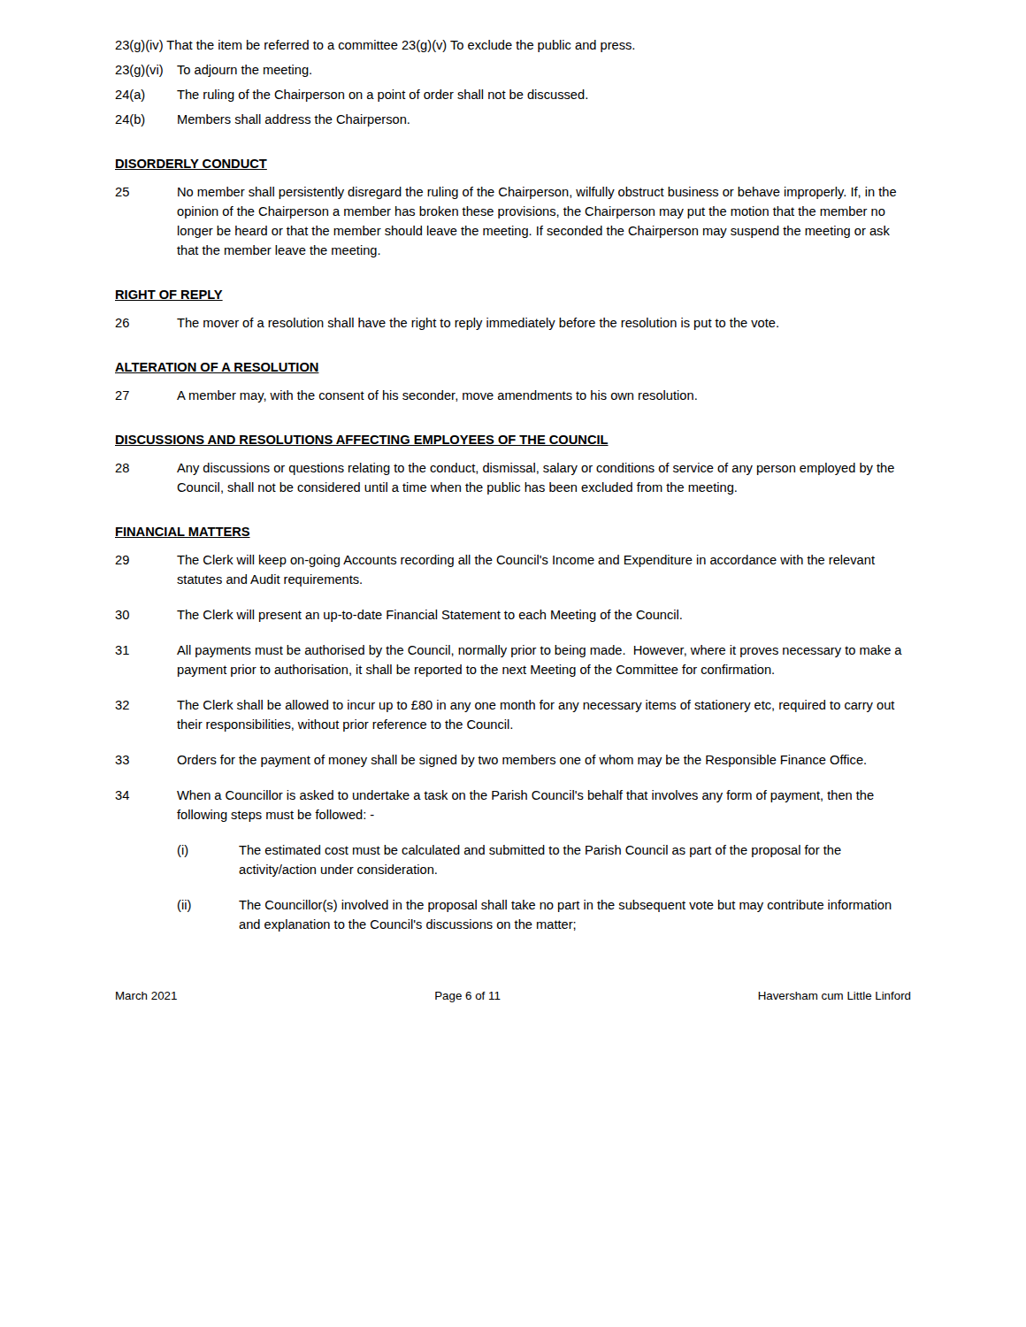23(g)(iv) That the item be referred to a committee 23(g)(v) To exclude the public and press.
23(g)(vi)
To adjourn the meeting.
24(a)
The ruling of the Chairperson on a point of order shall not be discussed.
24(b)
Members shall address the Chairperson.
Disorderly Conduct
25
No member shall persistently disregard the ruling of the Chairperson, wilfully obstruct business or behave improperly. If, in the opinion of the Chairperson a member has broken these provisions, the Chairperson may put the motion that the member no longer be heard or that the member should leave the meeting. If seconded the Chairperson may suspend the meeting or ask that the member leave the meeting.
Right of Reply
26
The mover of a resolution shall have the right to reply immediately before the resolution is put to the vote.
Alteration of a Resolution
27
A member may, with the consent of his seconder, move amendments to his own resolution.
Discussions and Resolutions Affecting Employees of the Council
28
Any discussions or questions relating to the conduct, dismissal, salary or conditions of service of any person employed by the Council, shall not be considered until a time when the public has been excluded from the meeting.
Financial Matters
29
The Clerk will keep on-going Accounts recording all the Council's Income and Expenditure in accordance with the relevant statutes and Audit requirements.
30
The Clerk will present an up-to-date Financial Statement to each Meeting of the Council.
31
All payments must be authorised by the Council, normally prior to being made. However, where it proves necessary to make a payment prior to authorisation, it shall be reported to the next Meeting of the Committee for confirmation.
32
The Clerk shall be allowed to incur up to £80 in any one month for any necessary items of stationery etc, required to carry out their responsibilities, without prior reference to the Council.
33
Orders for the payment of money shall be signed by two members one of whom may be the Responsible Finance Office.
34
When a Councillor is asked to undertake a task on the Parish Council's behalf that involves any form of payment, then the following steps must be followed: -
(i)
The estimated cost must be calculated and submitted to the Parish Council as part of the proposal for the activity/action under consideration.
(ii)
The Councillor(s) involved in the proposal shall take no part in the subsequent vote but may contribute information and explanation to the Council's discussions on the matter;
March 2021
Page 6 of 11
Haversham cum Little Linford